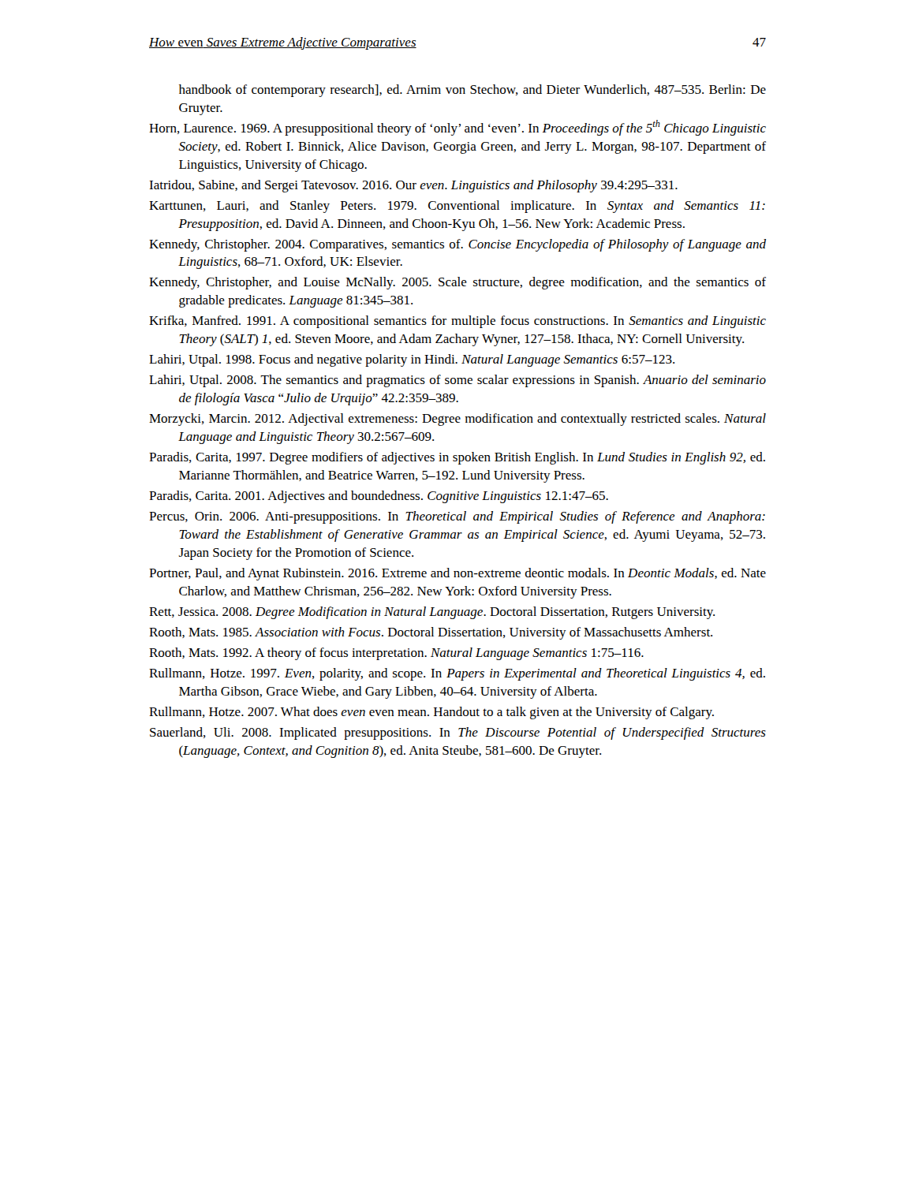How even Saves Extreme Adjective Comparatives 47
handbook of contemporary research], ed. Arnim von Stechow, and Dieter Wunderlich, 487–535. Berlin: De Gruyter.
Horn, Laurence. 1969. A presuppositional theory of ‘only’ and ‘even’. In Proceedings of the 5th Chicago Linguistic Society, ed. Robert I. Binnick, Alice Davison, Georgia Green, and Jerry L. Morgan, 98-107. Department of Linguistics, University of Chicago.
Iatridou, Sabine, and Sergei Tatevosov. 2016. Our even. Linguistics and Philosophy 39.4:295–331.
Karttunen, Lauri, and Stanley Peters. 1979. Conventional implicature. In Syntax and Semantics 11: Presupposition, ed. David A. Dinneen, and Choon-Kyu Oh, 1–56. New York: Academic Press.
Kennedy, Christopher. 2004. Comparatives, semantics of. Concise Encyclopedia of Philosophy of Language and Linguistics, 68–71. Oxford, UK: Elsevier.
Kennedy, Christopher, and Louise McNally. 2005. Scale structure, degree modification, and the semantics of gradable predicates. Language 81:345–381.
Krifka, Manfred. 1991. A compositional semantics for multiple focus constructions. In Semantics and Linguistic Theory (SALT) 1, ed. Steven Moore, and Adam Zachary Wyner, 127–158. Ithaca, NY: Cornell University.
Lahiri, Utpal. 1998. Focus and negative polarity in Hindi. Natural Language Semantics 6:57–123.
Lahiri, Utpal. 2008. The semantics and pragmatics of some scalar expressions in Spanish. Anuario del seminario de filología Vasca “Julio de Urquijo” 42.2:359–389.
Morzycki, Marcin. 2012. Adjectival extremeness: Degree modification and contextually restricted scales. Natural Language and Linguistic Theory 30.2:567–609.
Paradis, Carita, 1997. Degree modifiers of adjectives in spoken British English. In Lund Studies in English 92, ed. Marianne Thormählen, and Beatrice Warren, 5–192. Lund University Press.
Paradis, Carita. 2001. Adjectives and boundedness. Cognitive Linguistics 12.1:47–65.
Percus, Orin. 2006. Anti-presuppositions. In Theoretical and Empirical Studies of Reference and Anaphora: Toward the Establishment of Generative Grammar as an Empirical Science, ed. Ayumi Ueyama, 52–73. Japan Society for the Promotion of Science.
Portner, Paul, and Aynat Rubinstein. 2016. Extreme and non-extreme deontic modals. In Deontic Modals, ed. Nate Charlow, and Matthew Chrisman, 256–282. New York: Oxford University Press.
Rett, Jessica. 2008. Degree Modification in Natural Language. Doctoral Dissertation, Rutgers University.
Rooth, Mats. 1985. Association with Focus. Doctoral Dissertation, University of Massachusetts Amherst.
Rooth, Mats. 1992. A theory of focus interpretation. Natural Language Semantics 1:75–116.
Rullmann, Hotze. 1997. Even, polarity, and scope. In Papers in Experimental and Theoretical Linguistics 4, ed. Martha Gibson, Grace Wiebe, and Gary Libben, 40–64. University of Alberta.
Rullmann, Hotze. 2007. What does even even mean. Handout to a talk given at the University of Calgary.
Sauerland, Uli. 2008. Implicated presuppositions. In The Discourse Potential of Underspecified Structures (Language, Context, and Cognition 8), ed. Anita Steube, 581–600. De Gruyter.